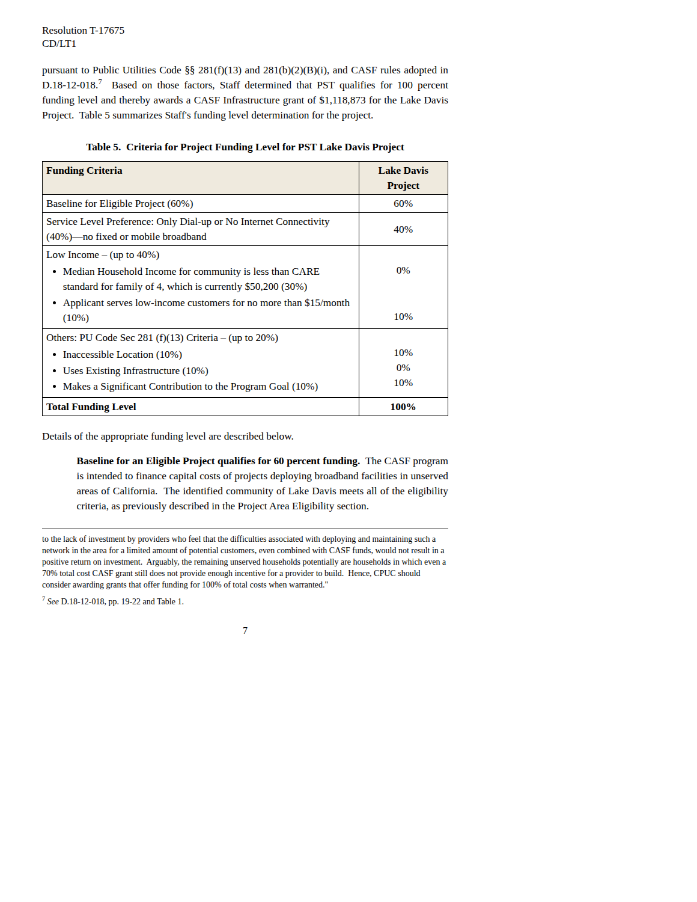Resolution T-17675
CD/LT1
pursuant to Public Utilities Code §§ 281(f)(13) and 281(b)(2)(B)(i), and CASF rules adopted in D.18-12-018.7 Based on those factors, Staff determined that PST qualifies for 100 percent funding level and thereby awards a CASF Infrastructure grant of $1,118,873 for the Lake Davis Project. Table 5 summarizes Staff's funding level determination for the project.
Table 5. Criteria for Project Funding Level for PST Lake Davis Project
| Funding Criteria | Lake Davis Project |
| --- | --- |
| Baseline for Eligible Project (60%) | 60% |
| Service Level Preference: Only Dial-up or No Internet Connectivity (40%)—no fixed or mobile broadband | 40% |
| Low Income – (up to 40%) Median Household Income for community is less than CARE standard for family of 4, which is currently $50,200 (30%) Applicant serves low-income customers for no more than $15/month (10%) | 0% 10% |
| Others: PU Code Sec 281 (f)(13) Criteria – (up to 20%) Inaccessible Location (10%) Uses Existing Infrastructure (10%) Makes a Significant Contribution to the Program Goal (10%) | 10% 0% 10% |
| Total Funding Level | 100% |
Details of the appropriate funding level are described below.
Baseline for an Eligible Project qualifies for 60 percent funding. The CASF program is intended to finance capital costs of projects deploying broadband facilities in unserved areas of California. The identified community of Lake Davis meets all of the eligibility criteria, as previously described in the Project Area Eligibility section.
to the lack of investment by providers who feel that the difficulties associated with deploying and maintaining such a network in the area for a limited amount of potential customers, even combined with CASF funds, would not result in a positive return on investment. Arguably, the remaining unserved households potentially are households in which even a 70% total cost CASF grant still does not provide enough incentive for a provider to build. Hence, CPUC should consider awarding grants that offer funding for 100% of total costs when warranted."
7 See D.18-12-018, pp. 19-22 and Table 1.
7